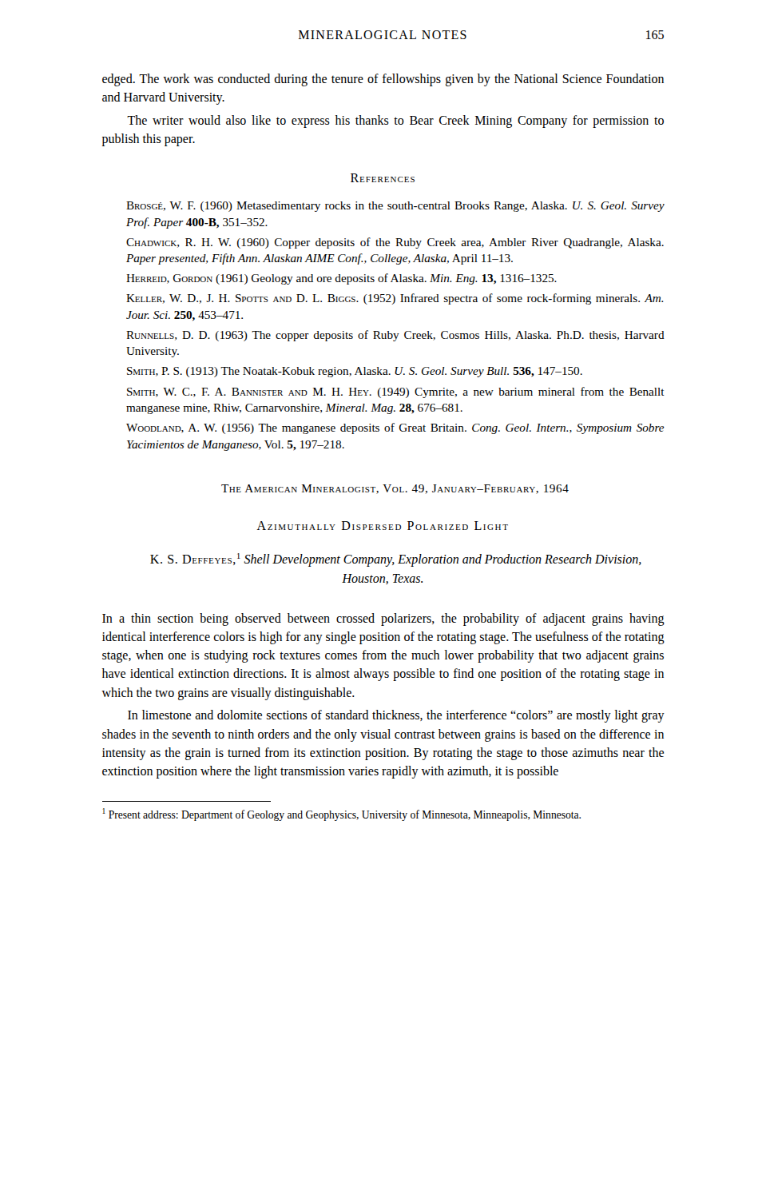MINERALOGICAL NOTES 165
edged. The work was conducted during the tenure of fellowships given by the National Science Foundation and Harvard University.
The writer would also like to express his thanks to Bear Creek Mining Company for permission to publish this paper.
References
Brosgé, W. F. (1960) Metasedimentary rocks in the south-central Brooks Range, Alaska. U. S. Geol. Survey Prof. Paper 400-B, 351–352.
Chadwick, R. H. W. (1960) Copper deposits of the Ruby Creek area, Ambler River Quadrangle, Alaska. Paper presented, Fifth Ann. Alaskan AIME Conf., College, Alaska, April 11–13.
Herreid, Gordon (1961) Geology and ore deposits of Alaska. Min. Eng. 13, 1316–1325.
Keller, W. D., J. H. Spotts and D. L. Biggs. (1952) Infrared spectra of some rock-forming minerals. Am. Jour. Sci. 250, 453–471.
Runnells, D. D. (1963) The copper deposits of Ruby Creek, Cosmos Hills, Alaska. Ph.D. thesis, Harvard University.
Smith, P. S. (1913) The Noatak-Kobuk region, Alaska. U. S. Geol. Survey Bull. 536, 147–150.
Smith, W. C., F. A. Bannister and M. H. Hey. (1949) Cymrite, a new barium mineral from the Benallt manganese mine, Rhiw, Carnarvonshire, Mineral. Mag. 28, 676–681.
Woodland, A. W. (1956) The manganese deposits of Great Britain. Cong. Geol. Intern., Symposium Sobre Yacimientos de Manganeso, Vol. 5, 197–218.
The American Mineralogist, Vol. 49, January–February, 1964
Azimuthally Dispersed Polarized Light
K. S. Deffeyes,1 Shell Development Company, Exploration and Production Research Division, Houston, Texas.
In a thin section being observed between crossed polarizers, the probability of adjacent grains having identical interference colors is high for any single position of the rotating stage. The usefulness of the rotating stage, when one is studying rock textures comes from the much lower probability that two adjacent grains have identical extinction directions. It is almost always possible to find one position of the rotating stage in which the two grains are visually distinguishable.
In limestone and dolomite sections of standard thickness, the interference “colors” are mostly light gray shades in the seventh to ninth orders and the only visual contrast between grains is based on the difference in intensity as the grain is turned from its extinction position. By rotating the stage to those azimuths near the extinction position where the light transmission varies rapidly with azimuth, it is possible
1 Present address: Department of Geology and Geophysics, University of Minnesota, Minneapolis, Minnesota.